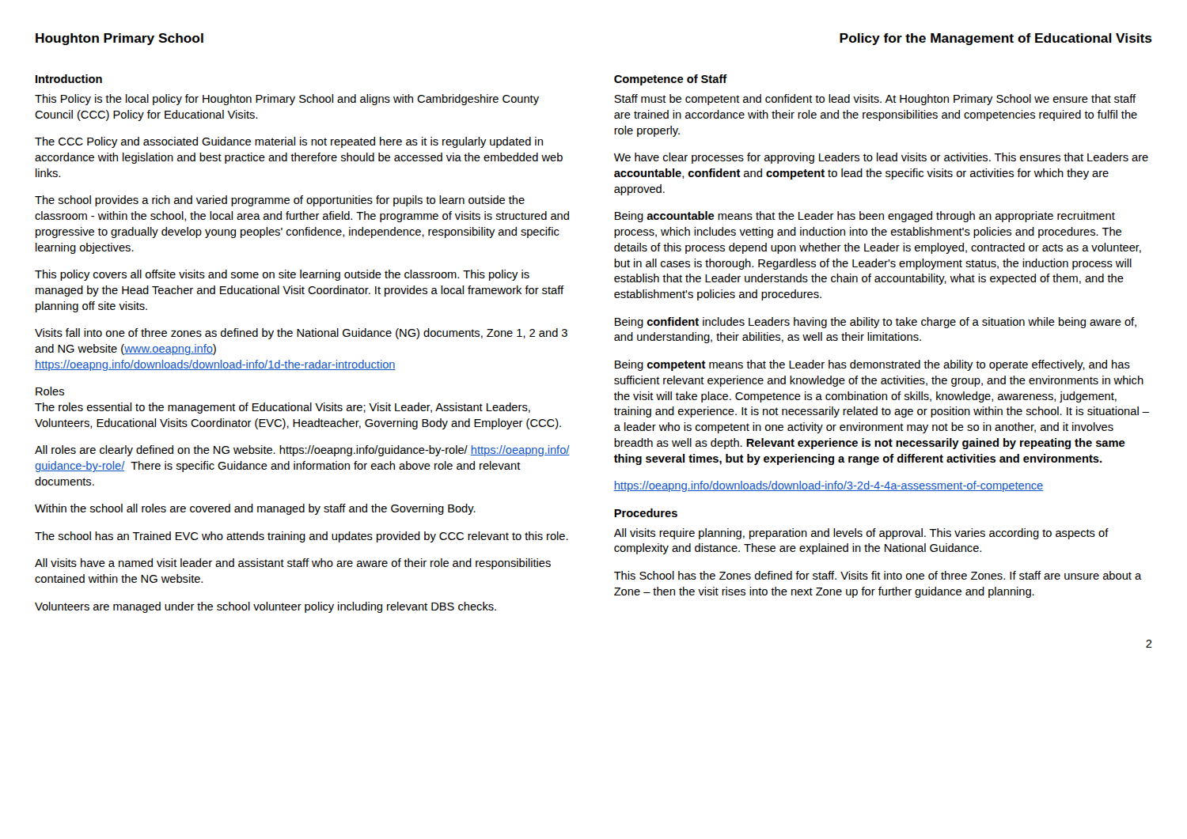Houghton Primary School Policy for the Management of Educational Visits
Introduction
This Policy is the local policy for Houghton Primary School and aligns with Cambridgeshire County Council (CCC) Policy for Educational Visits.
The CCC Policy and associated Guidance material is not repeated here as it is regularly updated in accordance with legislation and best practice and therefore should be accessed via the embedded web links.
The school provides a rich and varied programme of opportunities for pupils to learn outside the classroom - within the school, the local area and further afield. The programme of visits is structured and progressive to gradually develop young peoples' confidence, independence, responsibility and specific learning objectives.
This policy covers all offsite visits and some on site learning outside the classroom. This policy is managed by the Head Teacher and Educational Visit Coordinator. It provides a local framework for staff planning off site visits.
Visits fall into one of three zones as defined by the National Guidance (NG) documents, Zone 1, 2 and 3 and NG website (www.oeapng.info)
https://oeapng.info/downloads/download-info/1d-the-radar-introduction
Roles
The roles essential to the management of Educational Visits are; Visit Leader, Assistant Leaders, Volunteers, Educational Visits Coordinator (EVC), Headteacher, Governing Body and Employer (CCC).
All roles are clearly defined on the NG website. https://oeapng.info/guidance-by-role/ https://oeapng.info/guidance-by-role/ There is specific Guidance and information for each above role and relevant documents.
Within the school all roles are covered and managed by staff and the Governing Body.
The school has an Trained EVC who attends training and updates provided by CCC relevant to this role.
All visits have a named visit leader and assistant staff who are aware of their role and responsibilities contained within the NG website.
Volunteers are managed under the school volunteer policy including relevant DBS checks.
Competence of Staff
Staff must be competent and confident to lead visits. At Houghton Primary School we ensure that staff are trained in accordance with their role and the responsibilities and competencies required to fulfil the role properly.
We have clear processes for approving Leaders to lead visits or activities. This ensures that Leaders are accountable, confident and competent to lead the specific visits or activities for which they are approved.
Being accountable means that the Leader has been engaged through an appropriate recruitment process, which includes vetting and induction into the establishment's policies and procedures. The details of this process depend upon whether the Leader is employed, contracted or acts as a volunteer, but in all cases is thorough. Regardless of the Leader's employment status, the induction process will establish that the Leader understands the chain of accountability, what is expected of them, and the establishment's policies and procedures.
Being confident includes Leaders having the ability to take charge of a situation while being aware of, and understanding, their abilities, as well as their limitations.
Being competent means that the Leader has demonstrated the ability to operate effectively, and has sufficient relevant experience and knowledge of the activities, the group, and the environments in which the visit will take place. Competence is a combination of skills, knowledge, awareness, judgement, training and experience. It is not necessarily related to age or position within the school. It is situational – a leader who is competent in one activity or environment may not be so in another, and it involves breadth as well as depth. Relevant experience is not necessarily gained by repeating the same thing several times, but by experiencing a range of different activities and environments.
https://oeapng.info/downloads/download-info/3-2d-4-4a-assessment-of-competence
Procedures
All visits require planning, preparation and levels of approval. This varies according to aspects of complexity and distance. These are explained in the National Guidance.
This School has the Zones defined for staff. Visits fit into one of three Zones. If staff are unsure about a Zone – then the visit rises into the next Zone up for further guidance and planning.
2